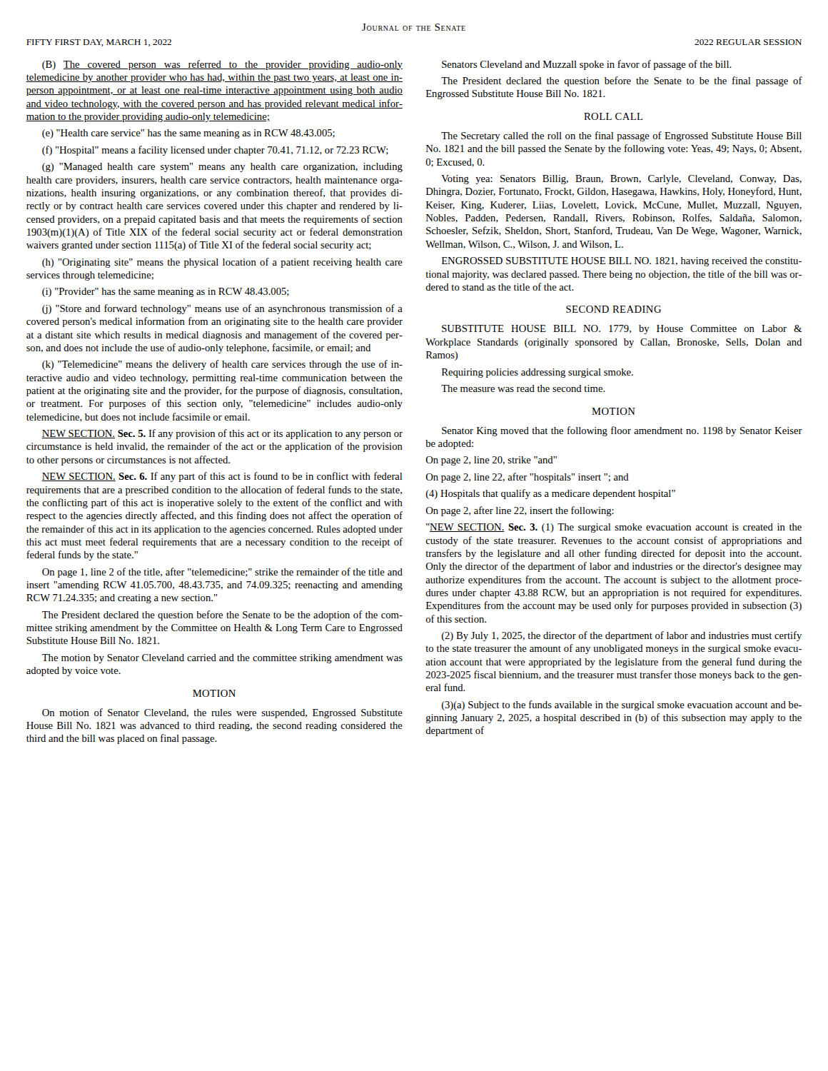Journal of the Senate
FIFTY FIRST DAY, MARCH 1, 2022 2022 REGULAR SESSION
(B) The covered person was referred to the provider providing audio-only telemedicine by another provider who has had, within the past two years, at least one in-person appointment, or at least one real-time interactive appointment using both audio and video technology, with the covered person and has provided relevant medical information to the provider providing audio-only telemedicine;
(e) "Health care service" has the same meaning as in RCW 48.43.005;
(f) "Hospital" means a facility licensed under chapter 70.41, 71.12, or 72.23 RCW;
(g) "Managed health care system" means any health care organization, including health care providers, insurers, health care service contractors, health maintenance organizations, health insuring organizations, or any combination thereof, that provides directly or by contract health care services covered under this chapter and rendered by licensed providers, on a prepaid capitated basis and that meets the requirements of section 1903(m)(1)(A) of Title XIX of the federal social security act or federal demonstration waivers granted under section 1115(a) of Title XI of the federal social security act;
(h) "Originating site" means the physical location of a patient receiving health care services through telemedicine;
(i) "Provider" has the same meaning as in RCW 48.43.005;
(j) "Store and forward technology" means use of an asynchronous transmission of a covered person's medical information from an originating site to the health care provider at a distant site which results in medical diagnosis and management of the covered person, and does not include the use of audio-only telephone, facsimile, or email; and
(k) "Telemedicine" means the delivery of health care services through the use of interactive audio and video technology, permitting real-time communication between the patient at the originating site and the provider, for the purpose of diagnosis, consultation, or treatment. For purposes of this section only, "telemedicine" includes audio-only telemedicine, but does not include facsimile or email.
NEW SECTION. Sec. 5. If any provision of this act or its application to any person or circumstance is held invalid, the remainder of the act or the application of the provision to other persons or circumstances is not affected.
NEW SECTION. Sec. 6. If any part of this act is found to be in conflict with federal requirements that are a prescribed condition to the allocation of federal funds to the state, the conflicting part of this act is inoperative solely to the extent of the conflict and with respect to the agencies directly affected, and this finding does not affect the operation of the remainder of this act in its application to the agencies concerned. Rules adopted under this act must meet federal requirements that are a necessary condition to the receipt of federal funds by the state."
On page 1, line 2 of the title, after "telemedicine;" strike the remainder of the title and insert "amending RCW 41.05.700, 48.43.735, and 74.09.325; reenacting and amending RCW 71.24.335; and creating a new section."
The President declared the question before the Senate to be the adoption of the committee striking amendment by the Committee on Health & Long Term Care to Engrossed Substitute House Bill No. 1821.
The motion by Senator Cleveland carried and the committee striking amendment was adopted by voice vote.
MOTION
On motion of Senator Cleveland, the rules were suspended, Engrossed Substitute House Bill No. 1821 was advanced to third reading, the second reading considered the third and the bill was placed on final passage.
Senators Cleveland and Muzzall spoke in favor of passage of the bill.
The President declared the question before the Senate to be the final passage of Engrossed Substitute House Bill No. 1821.
ROLL CALL
The Secretary called the roll on the final passage of Engrossed Substitute House Bill No. 1821 and the bill passed the Senate by the following vote: Yeas, 49; Nays, 0; Absent, 0; Excused, 0.
Voting yea: Senators Billig, Braun, Brown, Carlyle, Cleveland, Conway, Das, Dhingra, Dozier, Fortunato, Frockt, Gildon, Hasegawa, Hawkins, Holy, Honeyford, Hunt, Keiser, King, Kuderer, Liias, Lovelett, Lovick, McCune, Mullet, Muzzall, Nguyen, Nobles, Padden, Pedersen, Randall, Rivers, Robinson, Rolfes, Saldaña, Salomon, Schoesler, Sefzik, Sheldon, Short, Stanford, Trudeau, Van De Wege, Wagoner, Warnick, Wellman, Wilson, C., Wilson, J. and Wilson, L.
ENGROSSED SUBSTITUTE HOUSE BILL NO. 1821, having received the constitutional majority, was declared passed. There being no objection, the title of the bill was ordered to stand as the title of the act.
SECOND READING
SUBSTITUTE HOUSE BILL NO. 1779, by House Committee on Labor & Workplace Standards (originally sponsored by Callan, Bronoske, Sells, Dolan and Ramos)
Requiring policies addressing surgical smoke.
The measure was read the second time.
MOTION
Senator King moved that the following floor amendment no. 1198 by Senator Keiser be adopted:
On page 2, line 20, strike "and"
On page 2, line 22, after "hospitals" insert "; and
(4) Hospitals that qualify as a medicare dependent hospital"
On page 2, after line 22, insert the following:
"NEW SECTION. Sec. 3. (1) The surgical smoke evacuation account is created in the custody of the state treasurer. Revenues to the account consist of appropriations and transfers by the legislature and all other funding directed for deposit into the account. Only the director of the department of labor and industries or the director's designee may authorize expenditures from the account. The account is subject to the allotment procedures under chapter 43.88 RCW, but an appropriation is not required for expenditures. Expenditures from the account may be used only for purposes provided in subsection (3) of this section.
(2) By July 1, 2025, the director of the department of labor and industries must certify to the state treasurer the amount of any unobligated moneys in the surgical smoke evacuation account that were appropriated by the legislature from the general fund during the 2023-2025 fiscal biennium, and the treasurer must transfer those moneys back to the general fund.
(3)(a) Subject to the funds available in the surgical smoke evacuation account and beginning January 2, 2025, a hospital described in (b) of this subsection may apply to the department of